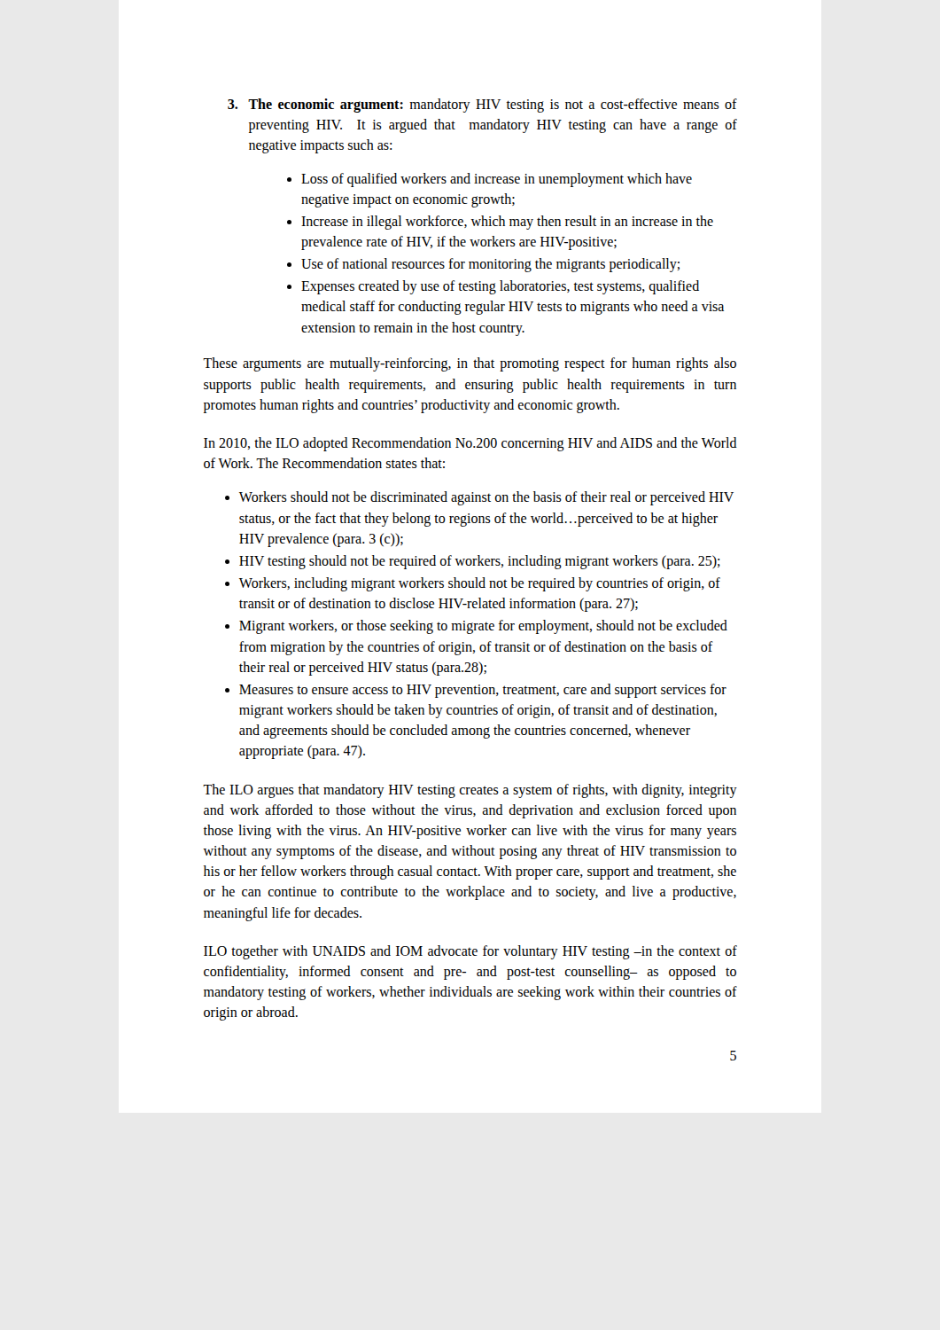The economic argument: mandatory HIV testing is not a cost-effective means of preventing HIV. It is argued that mandatory HIV testing can have a range of negative impacts such as:
Loss of qualified workers and increase in unemployment which have negative impact on economic growth;
Increase in illegal workforce, which may then result in an increase in the prevalence rate of HIV, if the workers are HIV-positive;
Use of national resources for monitoring the migrants periodically;
Expenses created by use of testing laboratories, test systems, qualified medical staff for conducting regular HIV tests to migrants who need a visa extension to remain in the host country.
These arguments are mutually-reinforcing, in that promoting respect for human rights also supports public health requirements, and ensuring public health requirements in turn promotes human rights and countries’ productivity and economic growth.
In 2010, the ILO adopted Recommendation No.200 concerning HIV and AIDS and the World of Work. The Recommendation states that:
Workers should not be discriminated against on the basis of their real or perceived HIV status, or the fact that they belong to regions of the world…perceived to be at higher HIV prevalence (para. 3 (c));
HIV testing should not be required of workers, including migrant workers (para. 25);
Workers, including migrant workers should not be required by countries of origin, of transit or of destination to disclose HIV-related information (para. 27);
Migrant workers, or those seeking to migrate for employment, should not be excluded from migration by the countries of origin, of transit or of destination on the basis of their real or perceived HIV status (para.28);
Measures to ensure access to HIV prevention, treatment, care and support services for migrant workers should be taken by countries of origin, of transit and of destination, and agreements should be concluded among the countries concerned, whenever appropriate (para. 47).
The ILO argues that mandatory HIV testing creates a system of rights, with dignity, integrity and work afforded to those without the virus, and deprivation and exclusion forced upon those living with the virus. An HIV-positive worker can live with the virus for many years without any symptoms of the disease, and without posing any threat of HIV transmission to his or her fellow workers through casual contact. With proper care, support and treatment, she or he can continue to contribute to the workplace and to society, and live a productive, meaningful life for decades.
ILO together with UNAIDS and IOM advocate for voluntary HIV testing –in the context of confidentiality, informed consent and pre- and post-test counselling– as opposed to mandatory testing of workers, whether individuals are seeking work within their countries of origin or abroad.
5